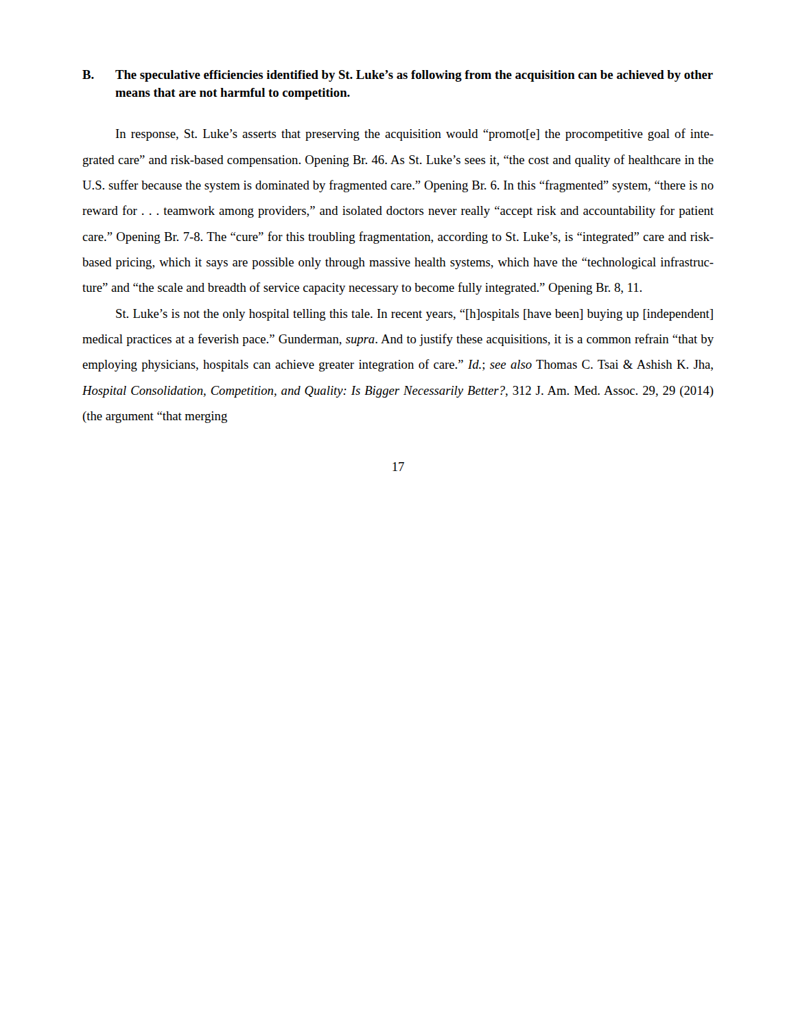B. The speculative efficiencies identified by St. Luke’s as following from the acquisition can be achieved by other means that are not harmful to competition.
In response, St. Luke’s asserts that preserving the acquisition would “promot[e] the procompetitive goal of integrated care” and risk-based compensation. Opening Br. 46. As St. Luke’s sees it, “the cost and quality of healthcare in the U.S. suffer because the system is dominated by fragmented care.” Opening Br. 6. In this “fragmented” system, “there is no reward for . . . teamwork among providers,” and isolated doctors never really “accept risk and accountability for patient care.” Opening Br. 7-8. The “cure” for this troubling fragmentation, according to St. Luke’s, is “integrated” care and risk-based pricing, which it says are possible only through massive health systems, which have the “technological infrastructure” and “the scale and breadth of service capacity necessary to become fully integrated.” Opening Br. 8, 11.
St. Luke’s is not the only hospital telling this tale. In recent years, “[h]ospitals [have been] buying up [independent] medical practices at a feverish pace.” Gunderman, supra. And to justify these acquisitions, it is a common refrain “that by employing physicians, hospitals can achieve greater integration of care.” Id.; see also Thomas C. Tsai & Ashish K. Jha, Hospital Consolidation, Competition, and Quality: Is Bigger Necessarily Better?, 312 J. Am. Med. Assoc. 29, 29 (2014) (the argument “that merging
17